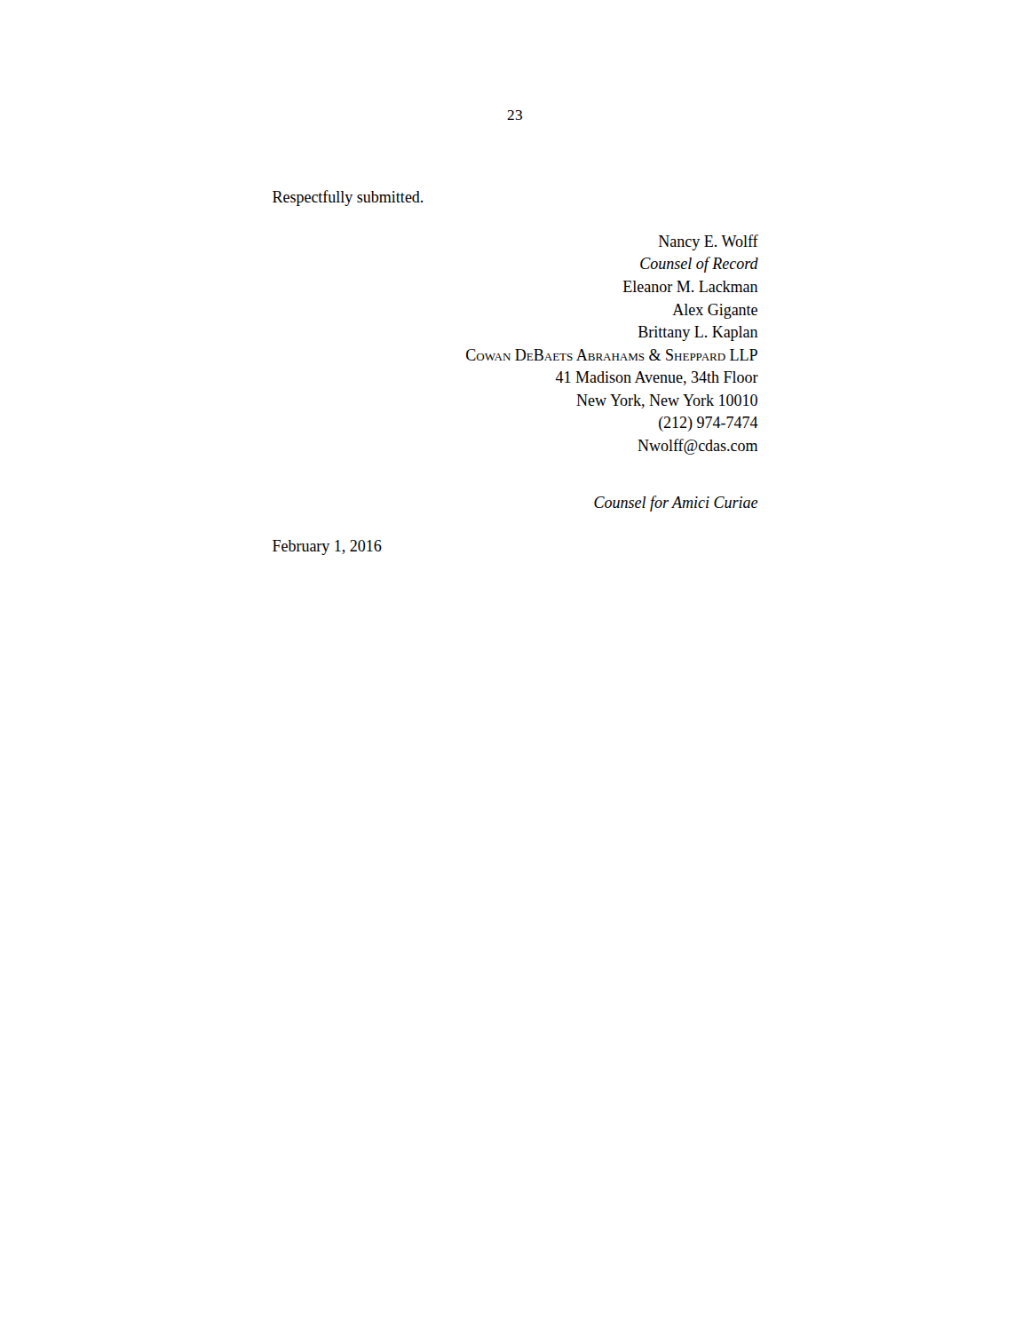23
Respectfully submitted.
Nancy E. Wolff Counsel of Record Eleanor M. Lackman Alex Gigante Brittany L. Kaplan Cowan DeBaets Abrahams & Sheppard LLP 41 Madison Avenue, 34th Floor New York, New York 10010 (212) 974-7474 Nwolff@cdas.com
Counsel for Amici Curiae
February 1, 2016